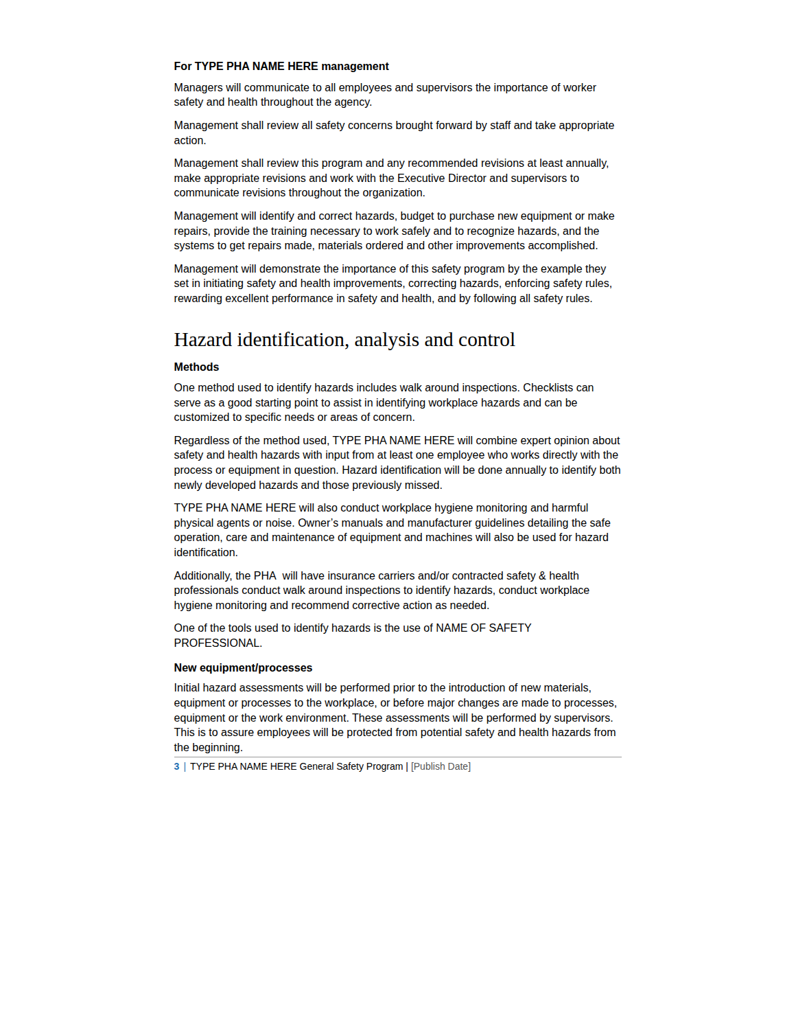For TYPE PHA NAME HERE management
Managers will communicate to all employees and supervisors the importance of worker safety and health throughout the agency.
Management shall review all safety concerns brought forward by staff and take appropriate action.
Management shall review this program and any recommended revisions at least annually, make appropriate revisions and work with the Executive Director and supervisors to communicate revisions throughout the organization.
Management will identify and correct hazards, budget to purchase new equipment or make repairs, provide the training necessary to work safely and to recognize hazards, and the systems to get repairs made, materials ordered and other improvements accomplished.
Management will demonstrate the importance of this safety program by the example they set in initiating safety and health improvements, correcting hazards, enforcing safety rules, rewarding excellent performance in safety and health, and by following all safety rules.
Hazard identification, analysis and control
Methods
One method used to identify hazards includes walk around inspections. Checklists can serve as a good starting point to assist in identifying workplace hazards and can be customized to specific needs or areas of concern.
Regardless of the method used, TYPE PHA NAME HERE will combine expert opinion about safety and health hazards with input from at least one employee who works directly with the process or equipment in question. Hazard identification will be done annually to identify both newly developed hazards and those previously missed.
TYPE PHA NAME HERE will also conduct workplace hygiene monitoring and harmful physical agents or noise. Owner’s manuals and manufacturer guidelines detailing the safe operation, care and maintenance of equipment and machines will also be used for hazard identification.
Additionally, the PHA will have insurance carriers and/or contracted safety & health professionals conduct walk around inspections to identify hazards, conduct workplace hygiene monitoring and recommend corrective action as needed.
One of the tools used to identify hazards is the use of NAME OF SAFETY PROFESSIONAL.
New equipment/processes
Initial hazard assessments will be performed prior to the introduction of new materials, equipment or processes to the workplace, or before major changes are made to processes, equipment or the work environment. These assessments will be performed by supervisors. This is to assure employees will be protected from potential safety and health hazards from the beginning.
3|TYPE PHA NAME HERE General Safety Program | [Publish Date]